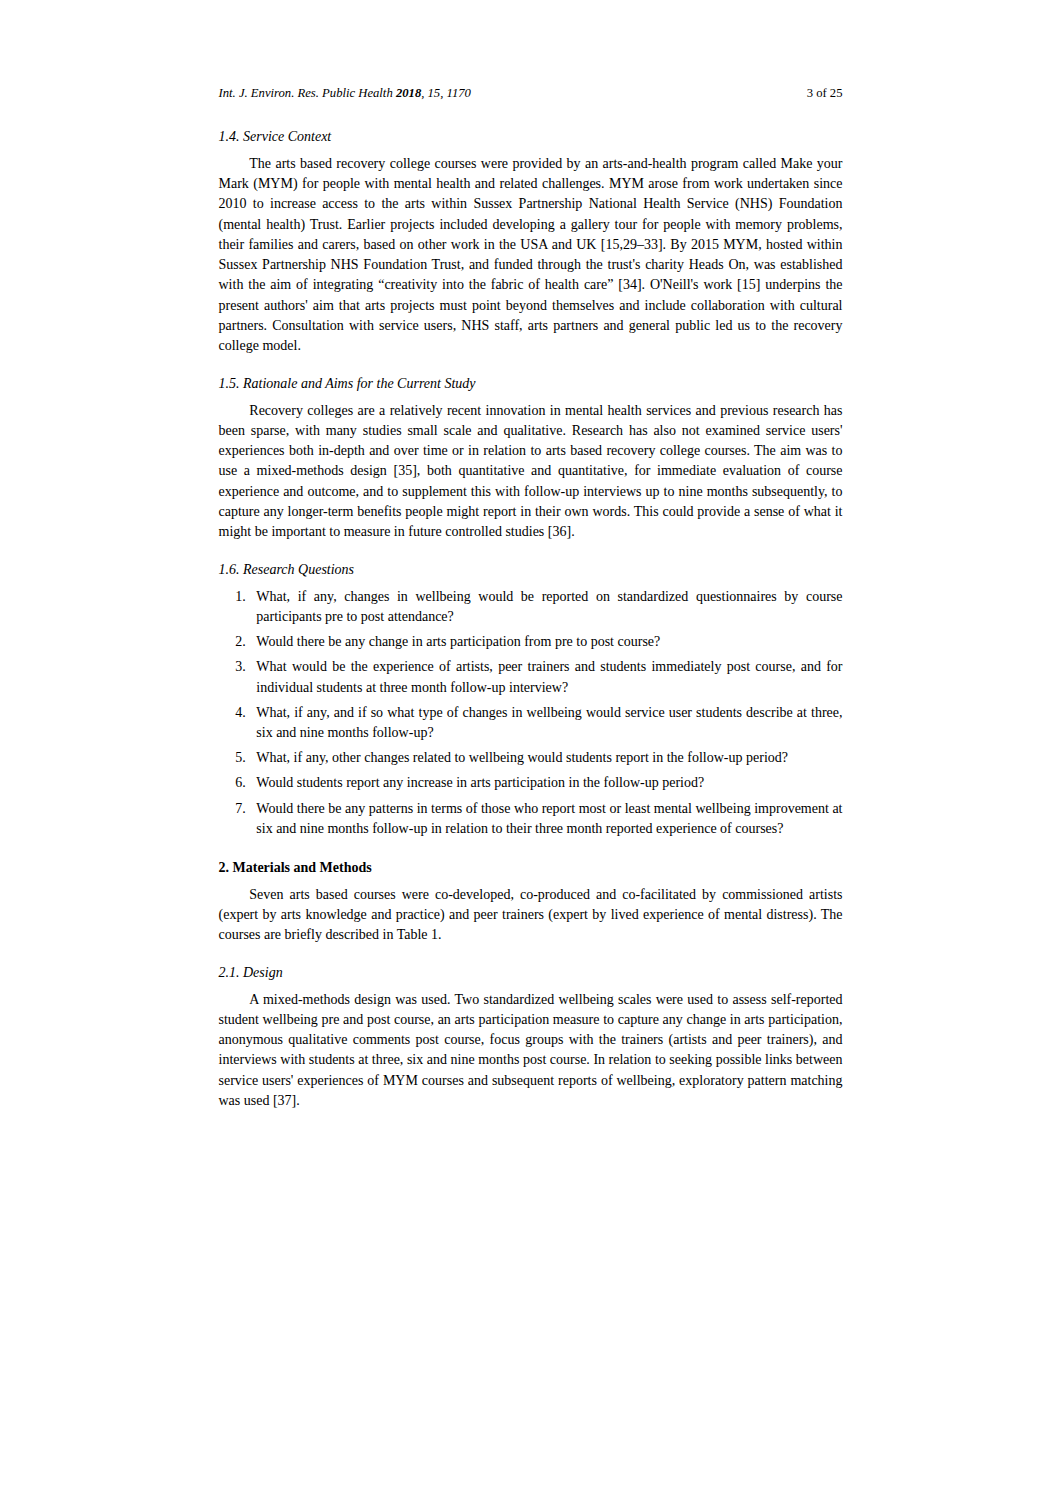Int. J. Environ. Res. Public Health 2018, 15, 1170
3 of 25
1.4. Service Context
The arts based recovery college courses were provided by an arts-and-health program called Make your Mark (MYM) for people with mental health and related challenges. MYM arose from work undertaken since 2010 to increase access to the arts within Sussex Partnership National Health Service (NHS) Foundation (mental health) Trust. Earlier projects included developing a gallery tour for people with memory problems, their families and carers, based on other work in the USA and UK [15,29–33]. By 2015 MYM, hosted within Sussex Partnership NHS Foundation Trust, and funded through the trust's charity Heads On, was established with the aim of integrating “creativity into the fabric of health care” [34]. O'Neill's work [15] underpins the present authors' aim that arts projects must point beyond themselves and include collaboration with cultural partners. Consultation with service users, NHS staff, arts partners and general public led us to the recovery college model.
1.5. Rationale and Aims for the Current Study
Recovery colleges are a relatively recent innovation in mental health services and previous research has been sparse, with many studies small scale and qualitative. Research has also not examined service users' experiences both in-depth and over time or in relation to arts based recovery college courses. The aim was to use a mixed-methods design [35], both quantitative and quantitative, for immediate evaluation of course experience and outcome, and to supplement this with follow-up interviews up to nine months subsequently, to capture any longer-term benefits people might report in their own words. This could provide a sense of what it might be important to measure in future controlled studies [36].
1.6. Research Questions
What, if any, changes in wellbeing would be reported on standardized questionnaires by course participants pre to post attendance?
Would there be any change in arts participation from pre to post course?
What would be the experience of artists, peer trainers and students immediately post course, and for individual students at three month follow-up interview?
What, if any, and if so what type of changes in wellbeing would service user students describe at three, six and nine months follow-up?
What, if any, other changes related to wellbeing would students report in the follow-up period?
Would students report any increase in arts participation in the follow-up period?
Would there be any patterns in terms of those who report most or least mental wellbeing improvement at six and nine months follow-up in relation to their three month reported experience of courses?
2. Materials and Methods
Seven arts based courses were co-developed, co-produced and co-facilitated by commissioned artists (expert by arts knowledge and practice) and peer trainers (expert by lived experience of mental distress). The courses are briefly described in Table 1.
2.1. Design
A mixed-methods design was used. Two standardized wellbeing scales were used to assess self-reported student wellbeing pre and post course, an arts participation measure to capture any change in arts participation, anonymous qualitative comments post course, focus groups with the trainers (artists and peer trainers), and interviews with students at three, six and nine months post course. In relation to seeking possible links between service users' experiences of MYM courses and subsequent reports of wellbeing, exploratory pattern matching was used [37].